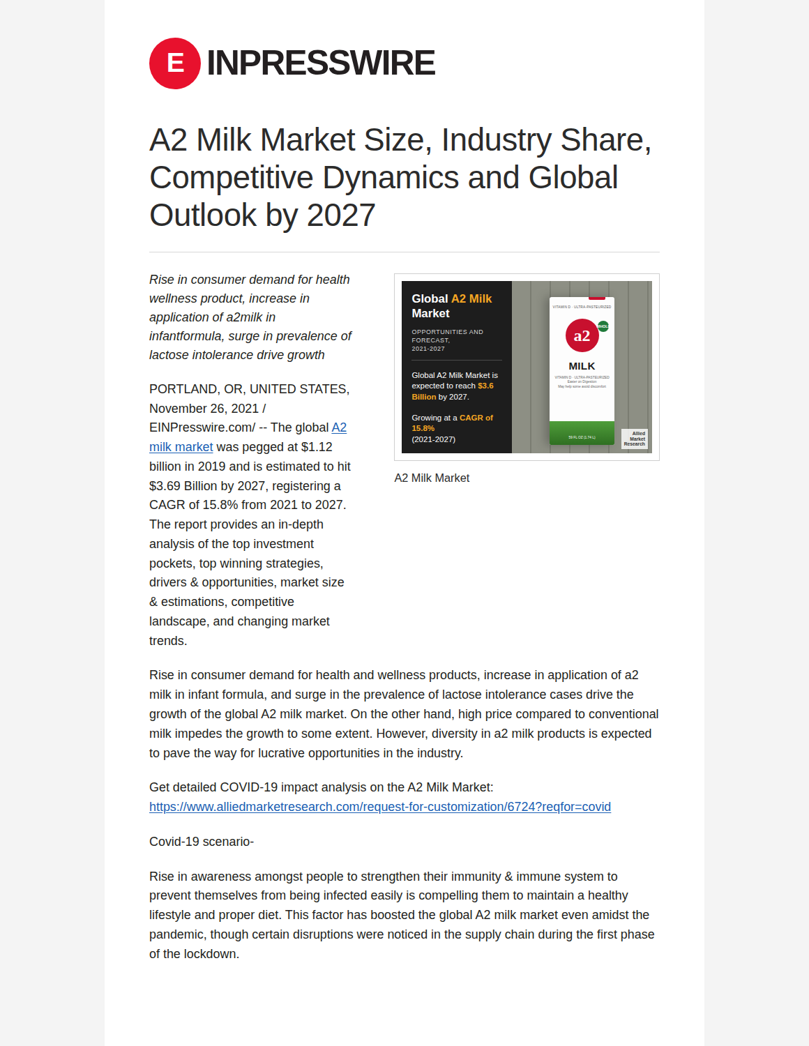E
INPRESSWIRE
A2 Milk Market Size, Industry Share, Competitive Dynamics and Global Outlook by 2027
Global A2 Milk
Market
Opportunities and Forecast,
2021-2027
Global A2 Milk Market is expected to reach $3.6 Billion by 2027.
Growing at a CAGR of 15.8%
(2021-2027)
VITAMIN D · ULTRA-PASTEURIZED
WHOLE
a2
MILK
VITAMIN D · ULTRA-PASTEURIZED
Easier on Digestion
May help some avoid discomfort
59 FL OZ (1.74 L)
Allied
Market
Research
A2 Milk Market
Rise in consumer demand for health wellness product, increase in application of a2milk in infantformula, surge in prevalence of lactose intolerance drive growth
PORTLAND, OR, UNITED STATES, November 26, 2021 / EINPresswire.com/ -- The global A2 milk market was pegged at $1.12 billion in 2019 and is estimated to hit $3.69 Billion by 2027, registering a CAGR of 15.8% from 2021 to 2027. The report provides an in-depth analysis of the top investment pockets, top winning strategies, drivers & opportunities, market size & estimations, competitive landscape, and changing market trends.
Rise in consumer demand for health and wellness products, increase in application of a2 milk in infant formula, and surge in the prevalence of lactose intolerance cases drive the growth of the global A2 milk market. On the other hand, high price compared to conventional milk impedes the growth to some extent. However, diversity in a2 milk products is expected to pave the way for lucrative opportunities in the industry.
Get detailed COVID-19 impact analysis on the A2 Milk Market:
https://www.alliedmarketresearch.com/request-for-customization/6724?reqfor=covid
Covid-19 scenario-
Rise in awareness amongst people to strengthen their immunity & immune system to prevent themselves from being infected easily is compelling them to maintain a healthy lifestyle and proper diet. This factor has boosted the global A2 milk market even amidst the pandemic, though certain disruptions were noticed in the supply chain during the first phase of the lockdown.